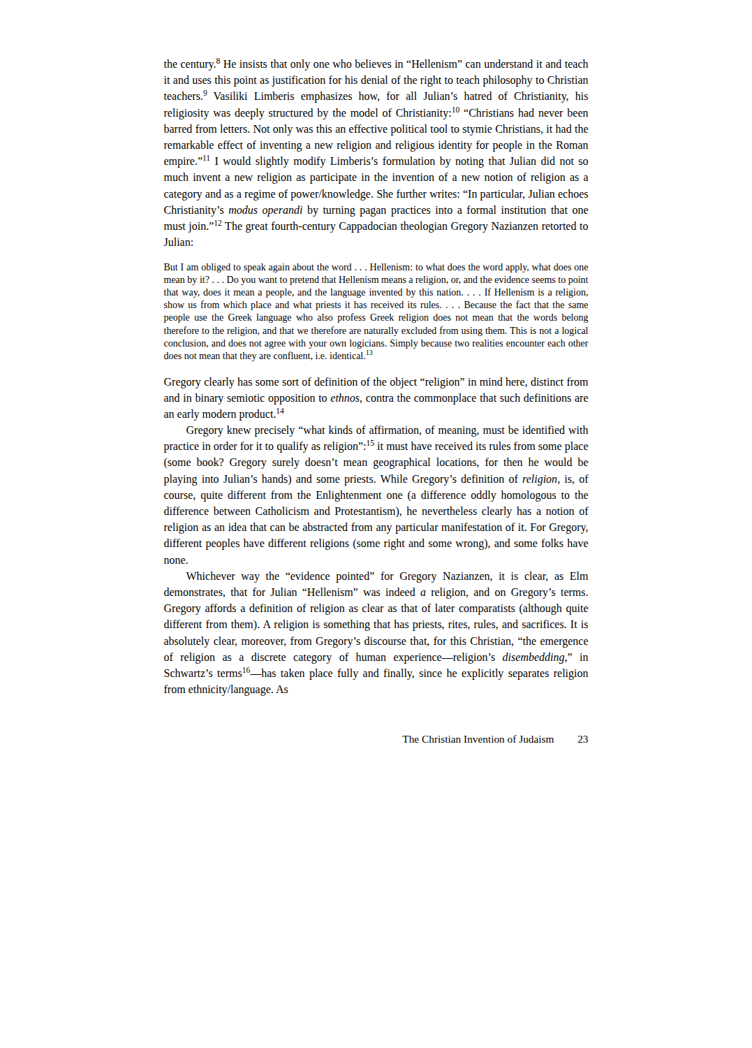the century.8 He insists that only one who believes in “Hellenism” can understand it and teach it and uses this point as justification for his denial of the right to teach philosophy to Christian teachers.9 Vasiliki Limberis emphasizes how, for all Julian’s hatred of Christianity, his religiosity was deeply structured by the model of Christianity:10 “Christians had never been barred from letters. Not only was this an effective political tool to stymie Christians, it had the remarkable effect of inventing a new religion and religious identity for people in the Roman empire.”11 I would slightly modify Limberis’s formulation by noting that Julian did not so much invent a new religion as participate in the invention of a new notion of religion as a category and as a regime of power/knowledge. She further writes: “In particular, Julian echoes Christianity’s modus operandi by turning pagan practices into a formal institution that one must join.”12 The great fourth-century Cappadocian theologian Gregory Nazianzen retorted to Julian:
But I am obliged to speak again about the word . . . Hellenism: to what does the word apply, what does one mean by it? . . . Do you want to pretend that Hellenism means a religion, or, and the evidence seems to point that way, does it mean a people, and the language invented by this nation. . . . If Hellenism is a religion, show us from which place and what priests it has received its rules. . . . Because the fact that the same people use the Greek language who also profess Greek religion does not mean that the words belong therefore to the religion, and that we therefore are naturally excluded from using them. This is not a logical conclusion, and does not agree with your own logicians. Simply because two realities encounter each other does not mean that they are confluent, i.e. identical.13
Gregory clearly has some sort of definition of the object “religion” in mind here, distinct from and in binary semiotic opposition to ethnos, contra the commonplace that such definitions are an early modern product.14
Gregory knew precisely “what kinds of affirmation, of meaning, must be identified with practice in order for it to qualify as religion”:15 it must have received its rules from some place (some book? Gregory surely doesn’t mean geographical locations, for then he would be playing into Julian’s hands) and some priests. While Gregory’s definition of religion, is, of course, quite different from the Enlightenment one (a difference oddly homologous to the difference between Catholicism and Protestantism), he nevertheless clearly has a notion of religion as an idea that can be abstracted from any particular manifestation of it. For Gregory, different peoples have different religions (some right and some wrong), and some folks have none.
Whichever way the “evidence pointed” for Gregory Nazianzen, it is clear, as Elm demonstrates, that for Julian “Hellenism” was indeed a religion, and on Gregory’s terms. Gregory affords a definition of religion as clear as that of later comparatists (although quite different from them). A religion is something that has priests, rites, rules, and sacrifices. It is absolutely clear, moreover, from Gregory’s discourse that, for this Christian, “the emergence of religion as a discrete category of human experience—religion’s disembedding,” in Schwartz’s terms16—has taken place fully and finally, since he explicitly separates religion from ethnicity/language. As
The Christian Invention of Judaism23